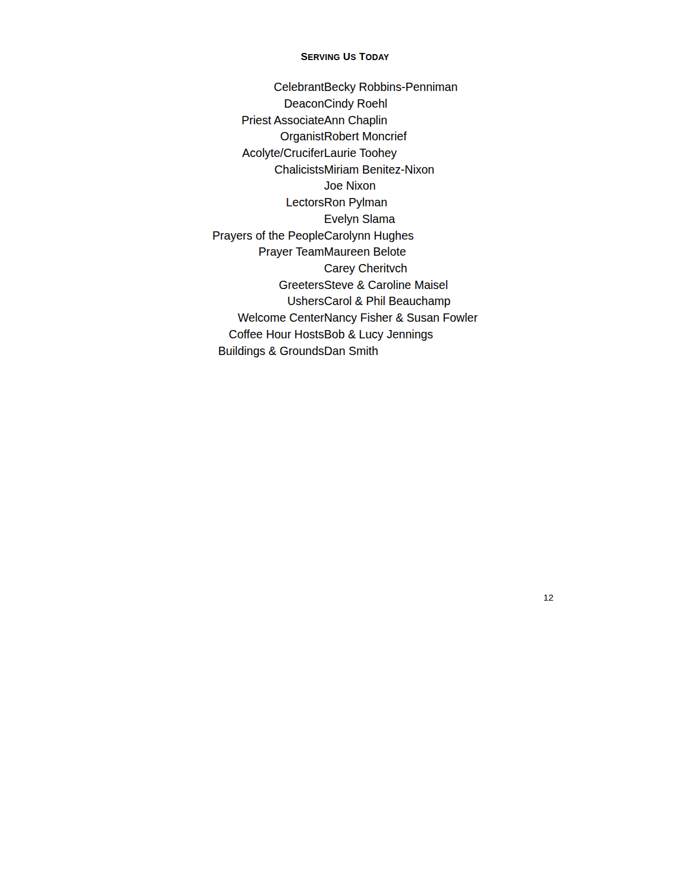SERVING US TODAY
| Celebrant | Becky Robbins-Penniman |
| Deacon | Cindy Roehl |
| Priest Associate | Ann Chaplin |
| Organist | Robert Moncrief |
| Acolyte/Crucifer | Laurie Toohey |
| Chalicists | Miriam Benitez-Nixon |
| | Joe Nixon |
| Lectors | Ron Pylman |
| | Evelyn Slama |
| Prayers of the People | Carolynn Hughes |
| Prayer Team | Maureen Belote |
| | Carey Cheritvch |
| Greeters | Steve & Caroline Maisel |
| Ushers | Carol & Phil Beauchamp |
| Welcome Center | Nancy Fisher & Susan Fowler |
| Coffee Hour Hosts | Bob & Lucy Jennings |
| Buildings & Grounds | Dan Smith |
12